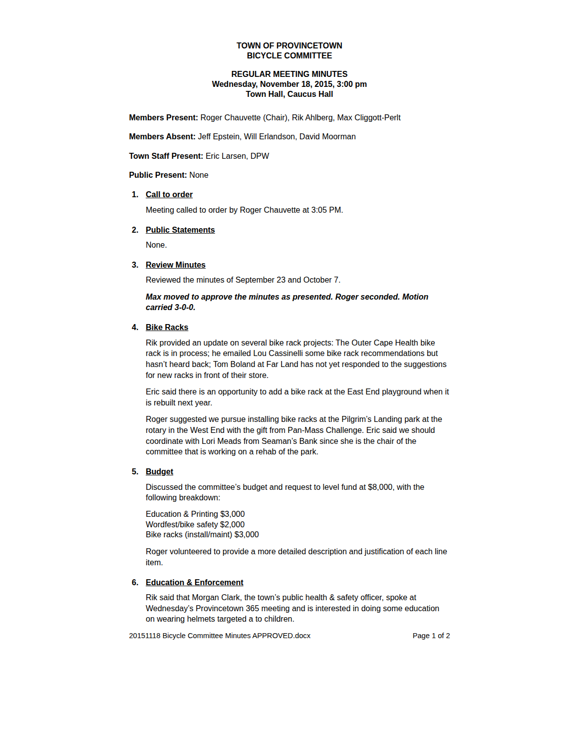TOWN OF PROVINCETOWN
BICYCLE COMMITTEE
REGULAR MEETING MINUTES
Wednesday, November 18, 2015, 3:00 pm
Town Hall, Caucus Hall
Members Present: Roger Chauvette (Chair), Rik Ahlberg, Max Cliggott-Perlt
Members Absent: Jeff Epstein, Will Erlandson, David Moorman
Town Staff Present: Eric Larsen, DPW
Public Present: None
Call to order
Meeting called to order by Roger Chauvette at 3:05 PM.
Public Statements
None.
Review Minutes
Reviewed the minutes of September 23 and October 7.
Max moved to approve the minutes as presented. Roger seconded. Motion carried 3-0-0.
Bike Racks
Rik provided an update on several bike rack projects: The Outer Cape Health bike rack is in process; he emailed Lou Cassinelli some bike rack recommendations but hasn’t heard back; Tom Boland at Far Land has not yet responded to the suggestions for new racks in front of their store.
Eric said there is an opportunity to add a bike rack at the East End playground when it is rebuilt next year.
Roger suggested we pursue installing bike racks at the Pilgrim’s Landing park at the rotary in the West End with the gift from Pan-Mass Challenge. Eric said we should coordinate with Lori Meads from Seaman’s Bank since she is the chair of the committee that is working on a rehab of the park.
Budget
Discussed the committee’s budget and request to level fund at $8,000, with the following breakdown:
Education & Printing $3,000
Wordfest/bike safety $2,000
Bike racks (install/maint) $3,000
Roger volunteered to provide a more detailed description and justification of each line item.
Education & Enforcement
Rik said that Morgan Clark, the town’s public health & safety officer, spoke at Wednesday’s Provincetown 365 meeting and is interested in doing some education on wearing helmets targeted a to children.
20151118 Bicycle Committee Minutes APPROVED.docx Page 1 of 2